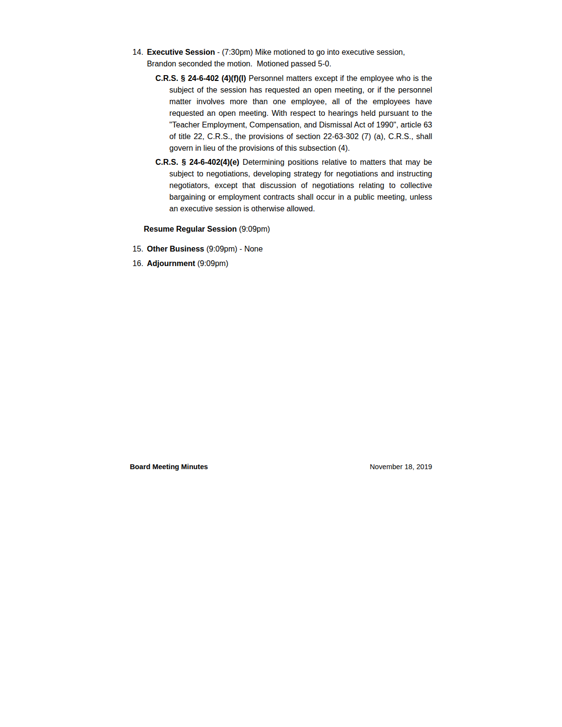Executive Session - (7:30pm) Mike motioned to go into executive session, Brandon seconded the motion. Motioned passed 5-0.
C.R.S. § 24-6-402 (4)(f)(I) Personnel matters except if the employee who is the subject of the session has requested an open meeting, or if the personnel matter involves more than one employee, all of the employees have requested an open meeting. With respect to hearings held pursuant to the "Teacher Employment, Compensation, and Dismissal Act of 1990", article 63 of title 22, C.R.S., the provisions of section 22-63-302 (7) (a), C.R.S., shall govern in lieu of the provisions of this subsection (4).
C.R.S. § 24-6-402(4)(e) Determining positions relative to matters that may be subject to negotiations, developing strategy for negotiations and instructing negotiators, except that discussion of negotiations relating to collective bargaining or employment contracts shall occur in a public meeting, unless an executive session is otherwise allowed.
Resume Regular Session (9:09pm)
Other Business (9:09pm) - None
Adjournment (9:09pm)
Board Meeting Minutes November 18, 2019